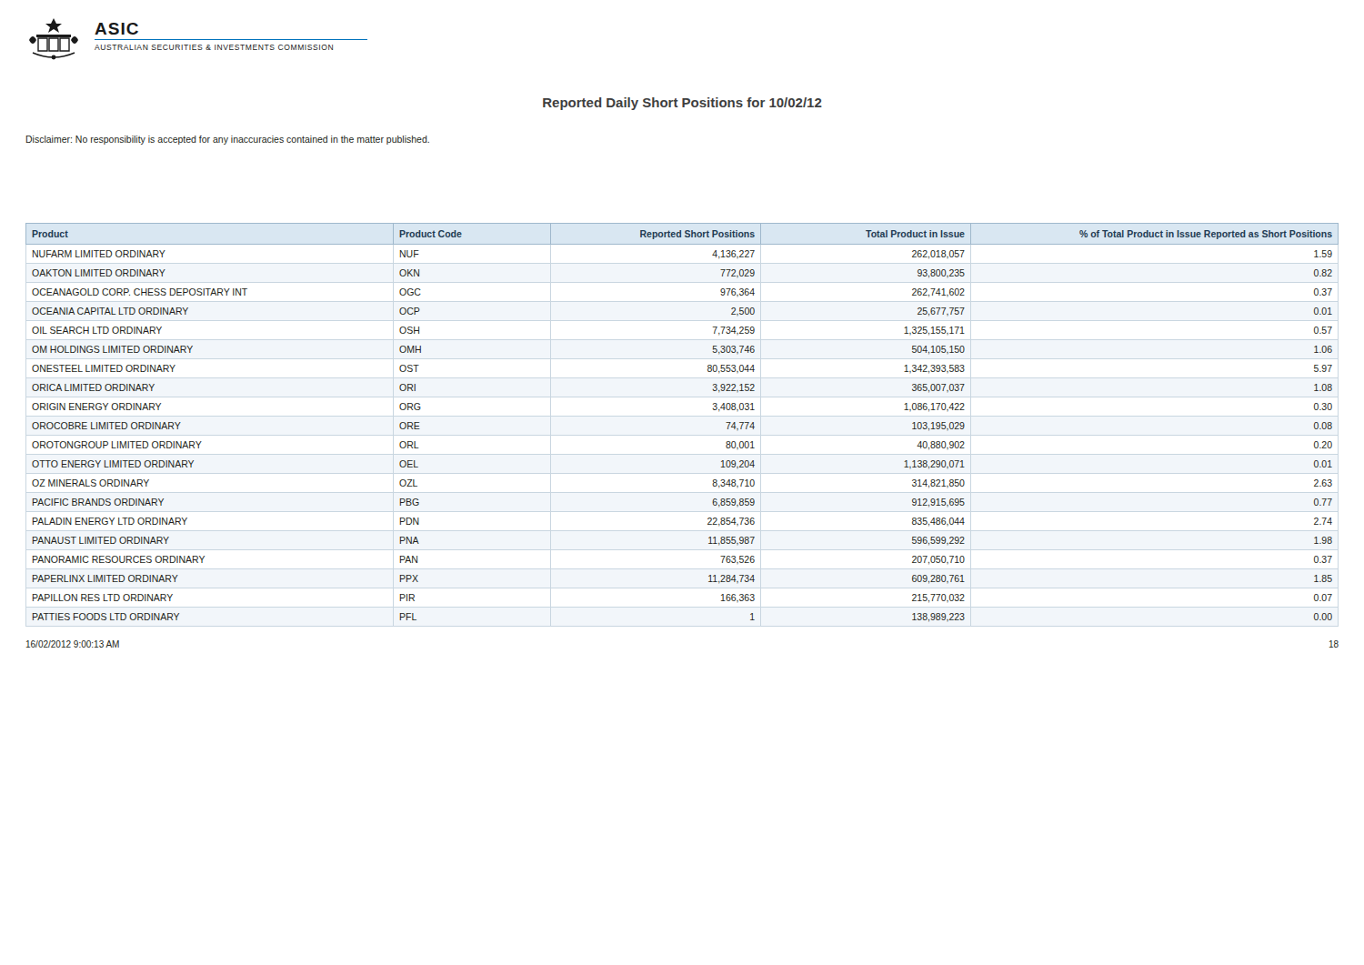ASIC
Australian Securities & Investments Commission
Reported Daily Short Positions for 10/02/12
Disclaimer: No responsibility is accepted for any inaccuracies contained in the matter published.
| Product | Product Code | Reported Short Positions | Total Product in Issue | % of Total Product in Issue Reported as Short Positions |
| --- | --- | --- | --- | --- |
| NUFARM LIMITED ORDINARY | NUF | 4,136,227 | 262,018,057 | 1.59 |
| OAKTON LIMITED ORDINARY | OKN | 772,029 | 93,800,235 | 0.82 |
| OCEANAGOLD CORP. CHESS DEPOSITARY INT | OGC | 976,364 | 262,741,602 | 0.37 |
| OCEANIA CAPITAL LTD ORDINARY | OCP | 2,500 | 25,677,757 | 0.01 |
| OIL SEARCH LTD ORDINARY | OSH | 7,734,259 | 1,325,155,171 | 0.57 |
| OM HOLDINGS LIMITED ORDINARY | OMH | 5,303,746 | 504,105,150 | 1.06 |
| ONESTEEL LIMITED ORDINARY | OST | 80,553,044 | 1,342,393,583 | 5.97 |
| ORICA LIMITED ORDINARY | ORI | 3,922,152 | 365,007,037 | 1.08 |
| ORIGIN ENERGY ORDINARY | ORG | 3,408,031 | 1,086,170,422 | 0.30 |
| OROCOBRE LIMITED ORDINARY | ORE | 74,774 | 103,195,029 | 0.08 |
| OROTONGROUP LIMITED ORDINARY | ORL | 80,001 | 40,880,902 | 0.20 |
| OTTO ENERGY LIMITED ORDINARY | OEL | 109,204 | 1,138,290,071 | 0.01 |
| OZ MINERALS ORDINARY | OZL | 8,348,710 | 314,821,850 | 2.63 |
| PACIFIC BRANDS ORDINARY | PBG | 6,859,859 | 912,915,695 | 0.77 |
| PALADIN ENERGY LTD ORDINARY | PDN | 22,854,736 | 835,486,044 | 2.74 |
| PANAUST LIMITED ORDINARY | PNA | 11,855,987 | 596,599,292 | 1.98 |
| PANORAMIC RESOURCES ORDINARY | PAN | 763,526 | 207,050,710 | 0.37 |
| PAPERLINX LIMITED ORDINARY | PPX | 11,284,734 | 609,280,761 | 1.85 |
| PAPILLON RES LTD ORDINARY | PIR | 166,363 | 215,770,032 | 0.07 |
| PATTIES FOODS LTD ORDINARY | PFL | 1 | 138,989,223 | 0.00 |
16/02/2012 9:00:13 AM
18